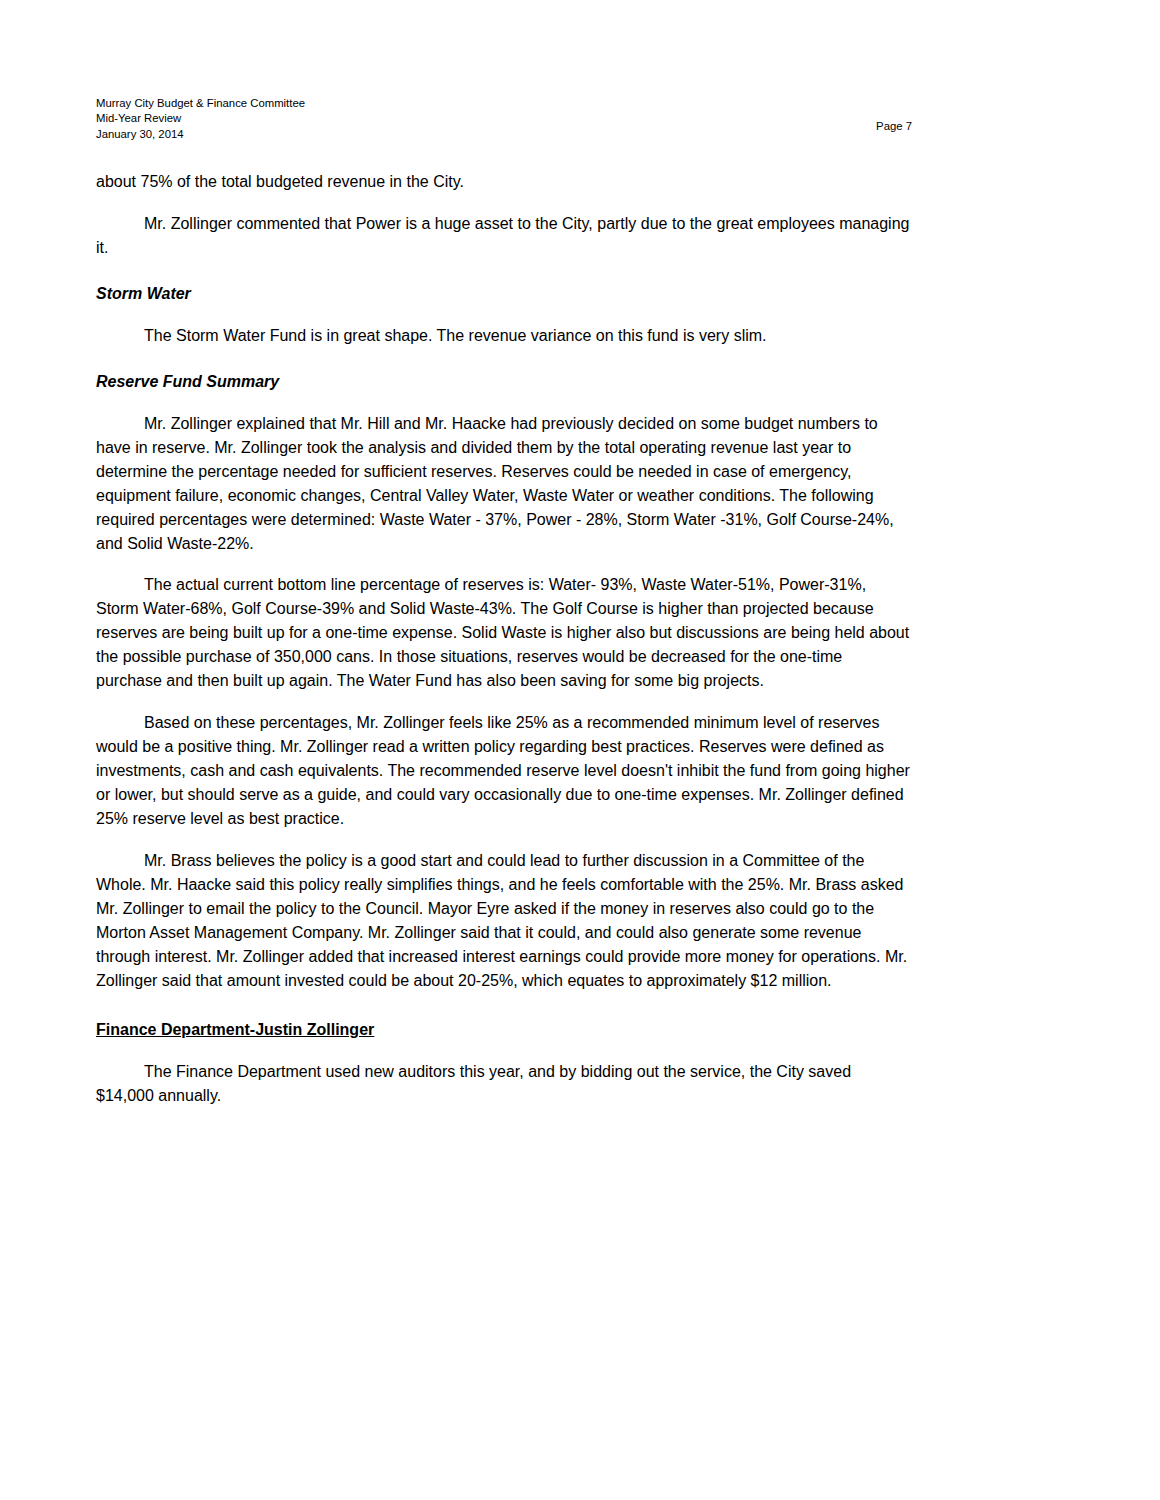Murray City Budget & Finance Committee
Mid-Year Review
January 30, 2014
Page 7
about 75% of the total budgeted revenue in the City.
Mr. Zollinger commented that Power is a huge asset to the City, partly due to the great employees managing it.
Storm Water
The Storm Water Fund is in great shape. The revenue variance on this fund is very slim.
Reserve Fund Summary
Mr. Zollinger explained that Mr. Hill and Mr. Haacke had previously decided on some budget numbers to have in reserve. Mr. Zollinger took the analysis and divided them by the total operating revenue last year to determine the percentage needed for sufficient reserves. Reserves could be needed in case of emergency, equipment failure, economic changes, Central Valley Water, Waste Water or weather conditions. The following required percentages were determined: Waste Water - 37%, Power - 28%, Storm Water -31%, Golf Course-24%, and Solid Waste-22%.
The actual current bottom line percentage of reserves is: Water- 93%, Waste Water-51%, Power-31%, Storm Water-68%, Golf Course-39% and Solid Waste-43%. The Golf Course is higher than projected because reserves are being built up for a one-time expense. Solid Waste is higher also but discussions are being held about the possible purchase of 350,000 cans. In those situations, reserves would be decreased for the one-time purchase and then built up again. The Water Fund has also been saving for some big projects.
Based on these percentages, Mr. Zollinger feels like 25% as a recommended minimum level of reserves would be a positive thing. Mr. Zollinger read a written policy regarding best practices. Reserves were defined as investments, cash and cash equivalents. The recommended reserve level doesn't inhibit the fund from going higher or lower, but should serve as a guide, and could vary occasionally due to one-time expenses. Mr. Zollinger defined 25% reserve level as best practice.
Mr. Brass believes the policy is a good start and could lead to further discussion in a Committee of the Whole. Mr. Haacke said this policy really simplifies things, and he feels comfortable with the 25%. Mr. Brass asked Mr. Zollinger to email the policy to the Council. Mayor Eyre asked if the money in reserves also could go to the Morton Asset Management Company. Mr. Zollinger said that it could, and could also generate some revenue through interest. Mr. Zollinger added that increased interest earnings could provide more money for operations. Mr. Zollinger said that amount invested could be about 20-25%, which equates to approximately $12 million.
Finance Department-Justin Zollinger
The Finance Department used new auditors this year, and by bidding out the service, the City saved $14,000 annually.